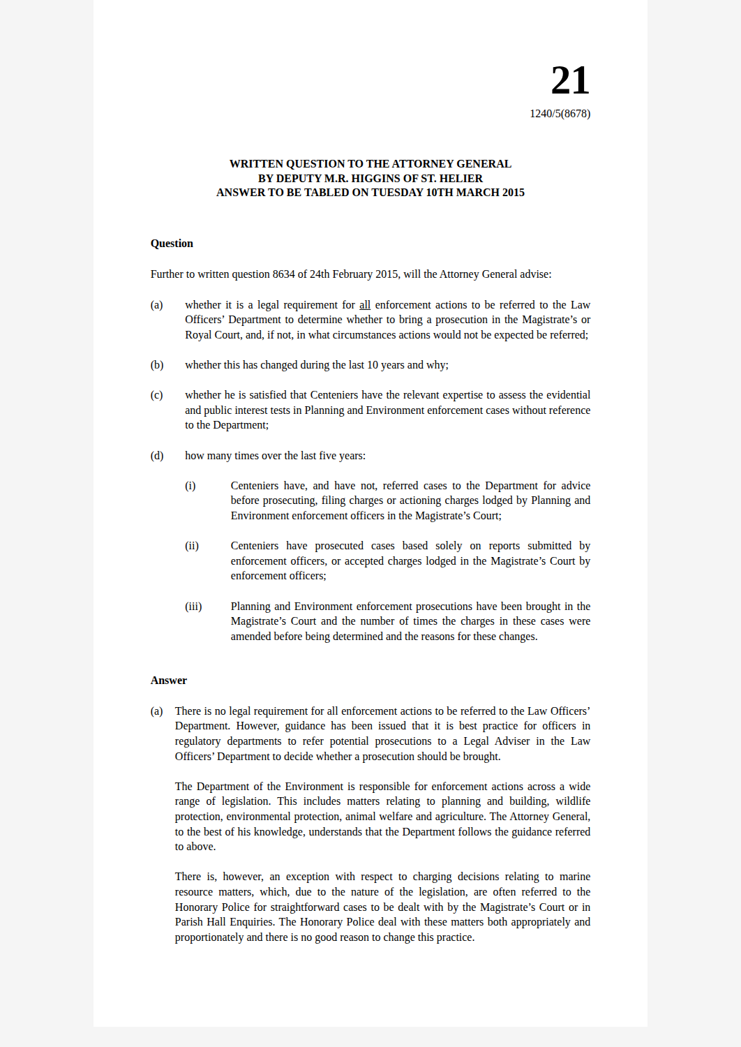21
1240/5(8678)
Written Question to the Attorney General
by Deputy M.R. Higgins of St. Helier
Answer to be tabled on Tuesday 10th March 2015
Question
Further to written question 8634 of 24th February 2015, will the Attorney General advise:
(a) whether it is a legal requirement for all enforcement actions to be referred to the Law Officers’ Department to determine whether to bring a prosecution in the Magistrate’s or Royal Court, and, if not, in what circumstances actions would not be expected be referred;
(b) whether this has changed during the last 10 years and why;
(c) whether he is satisfied that Centeniers have the relevant expertise to assess the evidential and public interest tests in Planning and Environment enforcement cases without reference to the Department;
(d) how many times over the last five years:
(i) Centeniers have, and have not, referred cases to the Department for advice before prosecuting, filing charges or actioning charges lodged by Planning and Environment enforcement officers in the Magistrate’s Court;
(ii) Centeniers have prosecuted cases based solely on reports submitted by enforcement officers, or accepted charges lodged in the Magistrate’s Court by enforcement officers;
(iii) Planning and Environment enforcement prosecutions have been brought in the Magistrate’s Court and the number of times the charges in these cases were amended before being determined and the reasons for these changes.
Answer
(a)
There is no legal requirement for all enforcement actions to be referred to the Law Officers’ Department. However, guidance has been issued that it is best practice for officers in regulatory departments to refer potential prosecutions to a Legal Adviser in the Law Officers’ Department to decide whether a prosecution should be brought.
The Department of the Environment is responsible for enforcement actions across a wide range of legislation. This includes matters relating to planning and building, wildlife protection, environmental protection, animal welfare and agriculture. The Attorney General, to the best of his knowledge, understands that the Department follows the guidance referred to above.
There is, however, an exception with respect to charging decisions relating to marine resource matters, which, due to the nature of the legislation, are often referred to the Honorary Police for straightforward cases to be dealt with by the Magistrate’s Court or in Parish Hall Enquiries. The Honorary Police deal with these matters both appropriately and proportionately and there is no good reason to change this practice.